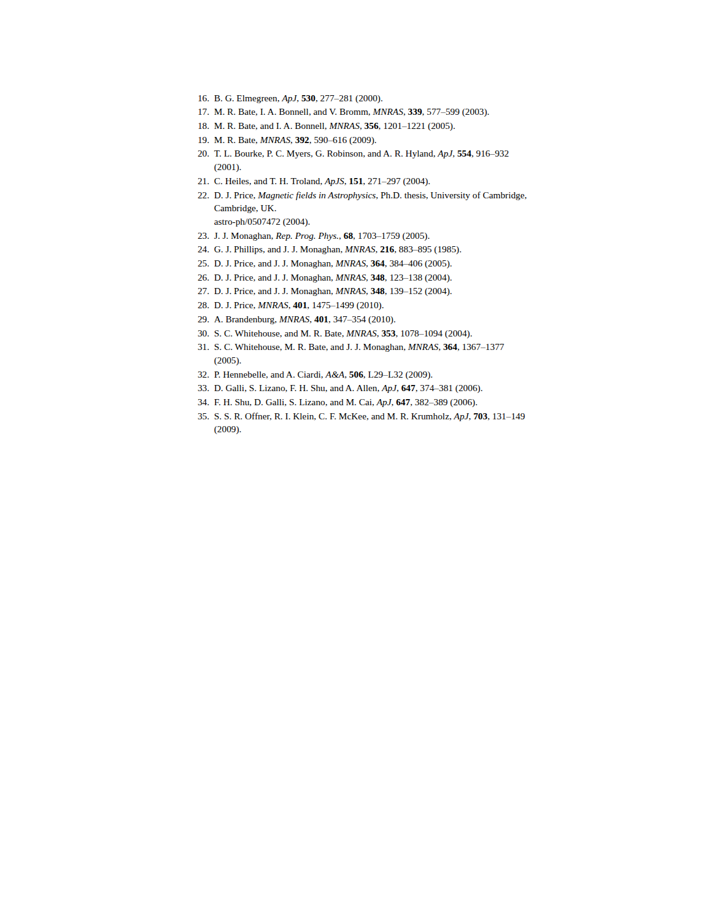16. B. G. Elmegreen, ApJ, 530, 277–281 (2000).
17. M. R. Bate, I. A. Bonnell, and V. Bromm, MNRAS, 339, 577–599 (2003).
18. M. R. Bate, and I. A. Bonnell, MNRAS, 356, 1201–1221 (2005).
19. M. R. Bate, MNRAS, 392, 590–616 (2009).
20. T. L. Bourke, P. C. Myers, G. Robinson, and A. R. Hyland, ApJ, 554, 916–932 (2001).
21. C. Heiles, and T. H. Troland, ApJS, 151, 271–297 (2004).
22. D. J. Price, Magnetic fields in Astrophysics, Ph.D. thesis, University of Cambridge, Cambridge, UK.astro-ph/0507472 (2004).
23. J. J. Monaghan, Rep. Prog. Phys., 68, 1703–1759 (2005).
24. G. J. Phillips, and J. J. Monaghan, MNRAS, 216, 883–895 (1985).
25. D. J. Price, and J. J. Monaghan, MNRAS, 364, 384–406 (2005).
26. D. J. Price, and J. J. Monaghan, MNRAS, 348, 123–138 (2004).
27. D. J. Price, and J. J. Monaghan, MNRAS, 348, 139–152 (2004).
28. D. J. Price, MNRAS, 401, 1475–1499 (2010).
29. A. Brandenburg, MNRAS, 401, 347–354 (2010).
30. S. C. Whitehouse, and M. R. Bate, MNRAS, 353, 1078–1094 (2004).
31. S. C. Whitehouse, M. R. Bate, and J. J. Monaghan, MNRAS, 364, 1367–1377 (2005).
32. P. Hennebelle, and A. Ciardi, A&A, 506, L29–L32 (2009).
33. D. Galli, S. Lizano, F. H. Shu, and A. Allen, ApJ, 647, 374–381 (2006).
34. F. H. Shu, D. Galli, S. Lizano, and M. Cai, ApJ, 647, 382–389 (2006).
35. S. S. R. Offner, R. I. Klein, C. F. McKee, and M. R. Krumholz, ApJ, 703, 131–149 (2009).